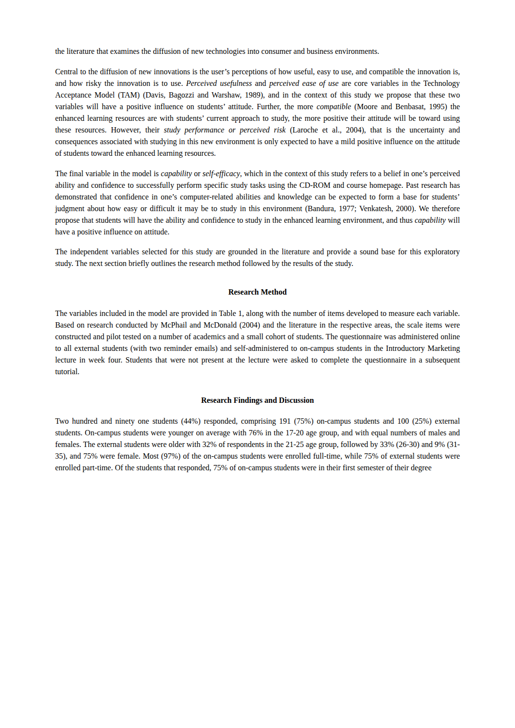the literature that examines the diffusion of new technologies into consumer and business environments.
Central to the diffusion of new innovations is the user’s perceptions of how useful, easy to use, and compatible the innovation is, and how risky the innovation is to use. Perceived usefulness and perceived ease of use are core variables in the Technology Acceptance Model (TAM) (Davis, Bagozzi and Warshaw, 1989), and in the context of this study we propose that these two variables will have a positive influence on students’ attitude. Further, the more compatible (Moore and Benbasat, 1995) the enhanced learning resources are with students’ current approach to study, the more positive their attitude will be toward using these resources. However, their study performance or perceived risk (Laroche et al., 2004), that is the uncertainty and consequences associated with studying in this new environment is only expected to have a mild positive influence on the attitude of students toward the enhanced learning resources.
The final variable in the model is capability or self-efficacy, which in the context of this study refers to a belief in one’s perceived ability and confidence to successfully perform specific study tasks using the CD-ROM and course homepage. Past research has demonstrated that confidence in one’s computer-related abilities and knowledge can be expected to form a base for students’ judgment about how easy or difficult it may be to study in this environment (Bandura, 1977; Venkatesh, 2000). We therefore propose that students will have the ability and confidence to study in the enhanced learning environment, and thus capability will have a positive influence on attitude.
The independent variables selected for this study are grounded in the literature and provide a sound base for this exploratory study. The next section briefly outlines the research method followed by the results of the study.
Research Method
The variables included in the model are provided in Table 1, along with the number of items developed to measure each variable. Based on research conducted by McPhail and McDonald (2004) and the literature in the respective areas, the scale items were constructed and pilot tested on a number of academics and a small cohort of students. The questionnaire was administered online to all external students (with two reminder emails) and self-administered to on-campus students in the Introductory Marketing lecture in week four. Students that were not present at the lecture were asked to complete the questionnaire in a subsequent tutorial.
Research Findings and Discussion
Two hundred and ninety one students (44%) responded, comprising 191 (75%) on-campus students and 100 (25%) external students. On-campus students were younger on average with 76% in the 17-20 age group, and with equal numbers of males and females. The external students were older with 32% of respondents in the 21-25 age group, followed by 33% (26-30) and 9% (31-35), and 75% were female. Most (97%) of the on-campus students were enrolled full-time, while 75% of external students were enrolled part-time. Of the students that responded, 75% of on-campus students were in their first semester of their degree